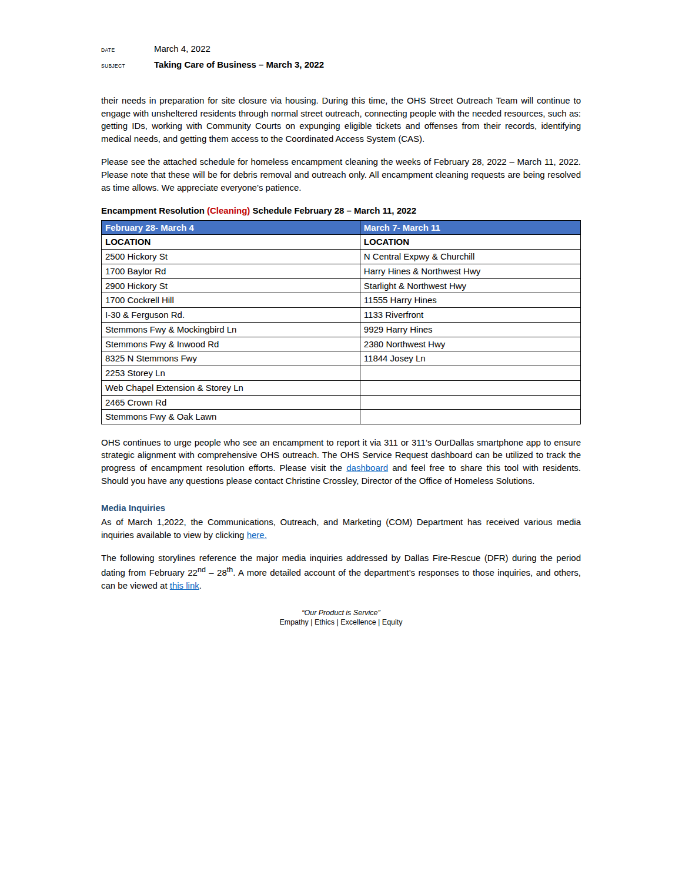Date March 4, 2022
Subject Taking Care of Business – March 3, 2022
their needs in preparation for site closure via housing. During this time, the OHS Street Outreach Team will continue to engage with unsheltered residents through normal street outreach, connecting people with the needed resources, such as: getting IDs, working with Community Courts on expunging eligible tickets and offenses from their records, identifying medical needs, and getting them access to the Coordinated Access System (CAS).
Please see the attached schedule for homeless encampment cleaning the weeks of February 28, 2022 – March 11, 2022. Please note that these will be for debris removal and outreach only. All encampment cleaning requests are being resolved as time allows. We appreciate everyone’s patience.
Encampment Resolution (Cleaning) Schedule February 28 – March 11, 2022
| February 28- March 4 | March 7- March 11 |
| --- | --- |
| LOCATION | LOCATION |
| 2500 Hickory St | N Central Expwy & Churchill |
| 1700 Baylor Rd | Harry Hines & Northwest Hwy |
| 2900 Hickory St | Starlight & Northwest Hwy |
| 1700 Cockrell Hill | 11555 Harry Hines |
| I-30 & Ferguson Rd. | 1133 Riverfront |
| Stemmons Fwy & Mockingbird Ln | 9929 Harry Hines |
| Stemmons Fwy & Inwood Rd | 2380 Northwest Hwy |
| 8325 N Stemmons Fwy | 11844 Josey Ln |
| 2253 Storey Ln | |
| Web Chapel Extension & Storey Ln | |
| 2465 Crown Rd | |
| Stemmons Fwy & Oak Lawn | |
OHS continues to urge people who see an encampment to report it via 311 or 311’s OurDallas smartphone app to ensure strategic alignment with comprehensive OHS outreach. The OHS Service Request dashboard can be utilized to track the progress of encampment resolution efforts. Please visit the dashboard and feel free to share this tool with residents. Should you have any questions please contact Christine Crossley, Director of the Office of Homeless Solutions.
Media Inquiries
As of March 1,2022, the Communications, Outreach, and Marketing (COM) Department has received various media inquiries available to view by clicking here.
The following storylines reference the major media inquiries addressed by Dallas Fire-Rescue (DFR) during the period dating from February 22nd – 28th. A more detailed account of the department’s responses to those inquiries, and others, can be viewed at this link.
“Our Product is Service”
Empathy | Ethics | Excellence | Equity